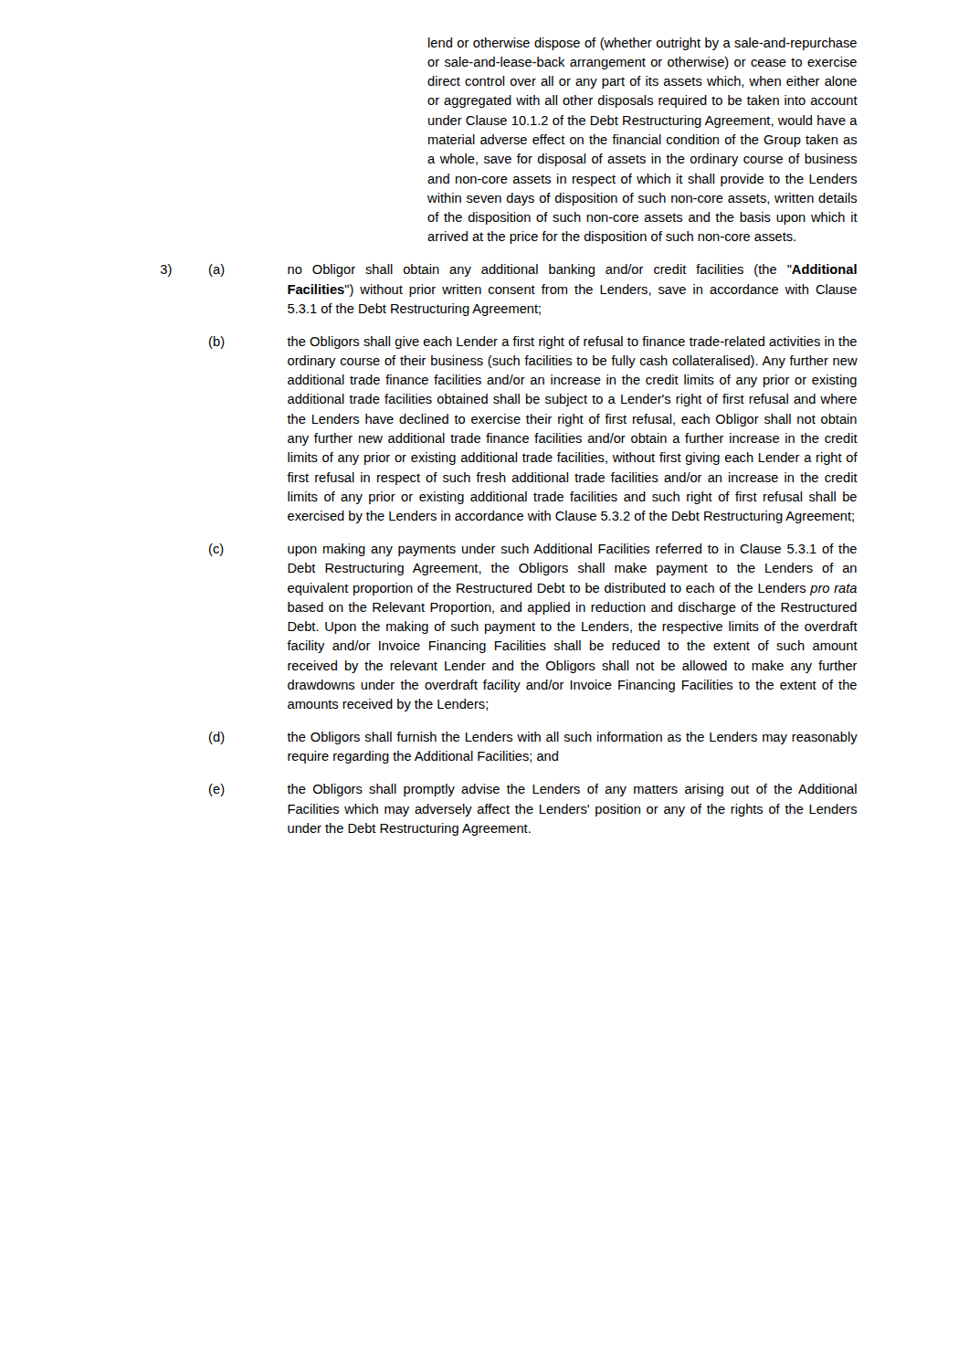lend or otherwise dispose of (whether outright by a sale-and-repurchase or sale-and-lease-back arrangement or otherwise) or cease to exercise direct control over all or any part of its assets which, when either alone or aggregated with all other disposals required to be taken into account under Clause 10.1.2 of the Debt Restructuring Agreement, would have a material adverse effect on the financial condition of the Group taken as a whole, save for disposal of assets in the ordinary course of business and non-core assets in respect of which it shall provide to the Lenders within seven days of disposition of such non-core assets, written details of the disposition of such non-core assets and the basis upon which it arrived at the price for the disposition of such non-core assets.
3)
(a)
no Obligor shall obtain any additional banking and/or credit facilities (the "Additional Facilities") without prior written consent from the Lenders, save in accordance with Clause 5.3.1 of the Debt Restructuring Agreement;
(b)
the Obligors shall give each Lender a first right of refusal to finance trade-related activities in the ordinary course of their business (such facilities to be fully cash collateralised). Any further new additional trade finance facilities and/or an increase in the credit limits of any prior or existing additional trade facilities obtained shall be subject to a Lender's right of first refusal and where the Lenders have declined to exercise their right of first refusal, each Obligor shall not obtain any further new additional trade finance facilities and/or obtain a further increase in the credit limits of any prior or existing additional trade facilities, without first giving each Lender a right of first refusal in respect of such fresh additional trade facilities and/or an increase in the credit limits of any prior or existing additional trade facilities and such right of first refusal shall be exercised by the Lenders in accordance with Clause 5.3.2 of the Debt Restructuring Agreement;
(c)
upon making any payments under such Additional Facilities referred to in Clause 5.3.1 of the Debt Restructuring Agreement, the Obligors shall make payment to the Lenders of an equivalent proportion of the Restructured Debt to be distributed to each of the Lenders pro rata based on the Relevant Proportion, and applied in reduction and discharge of the Restructured Debt. Upon the making of such payment to the Lenders, the respective limits of the overdraft facility and/or Invoice Financing Facilities shall be reduced to the extent of such amount received by the relevant Lender and the Obligors shall not be allowed to make any further drawdowns under the overdraft facility and/or Invoice Financing Facilities to the extent of the amounts received by the Lenders;
(d)
the Obligors shall furnish the Lenders with all such information as the Lenders may reasonably require regarding the Additional Facilities; and
(e)
the Obligors shall promptly advise the Lenders of any matters arising out of the Additional Facilities which may adversely affect the Lenders' position or any of the rights of the Lenders under the Debt Restructuring Agreement.